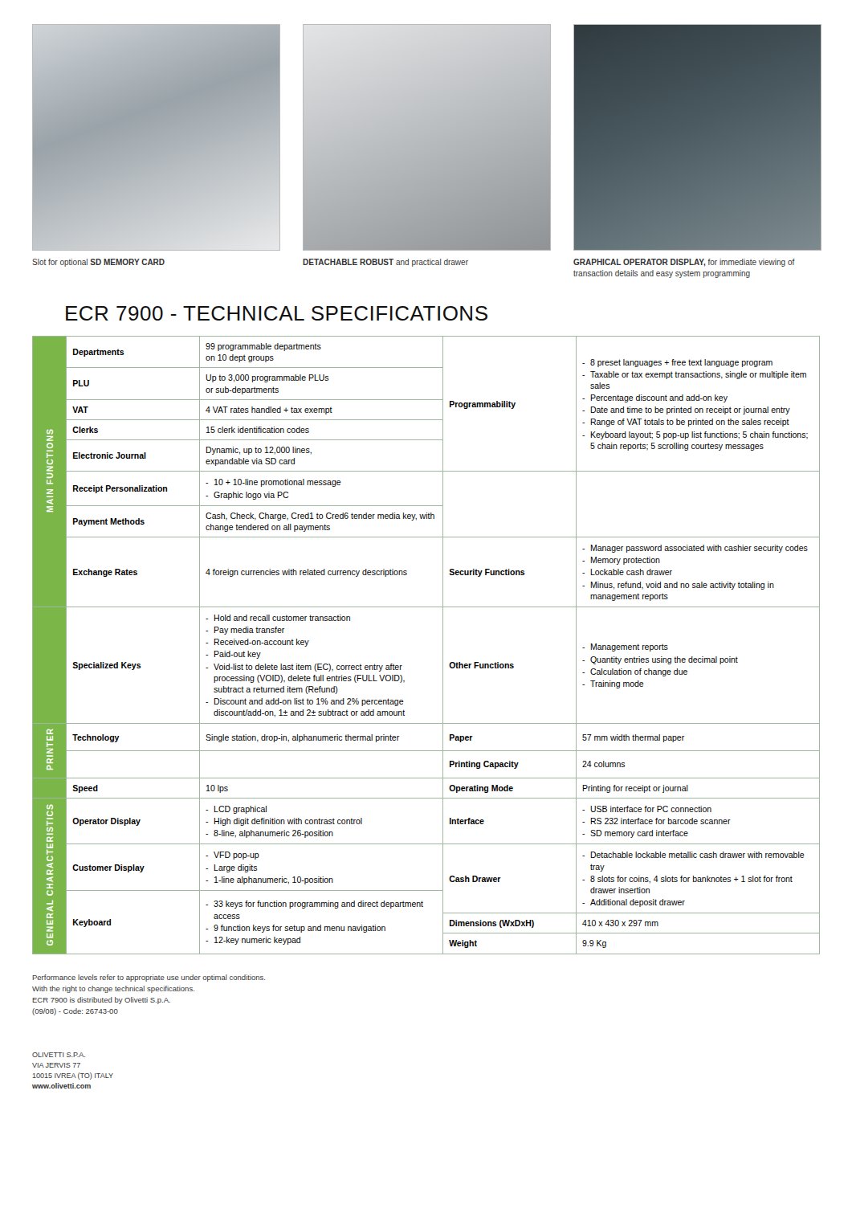Slot for optional SD MEMORY CARD
DETACHABLE ROBUST and practical drawer
GRAPHICAL OPERATOR DISPLAY, for immediate viewing of transaction details and easy system programming
ECR 7900 - TECHNICAL SPECIFICATIONS
| MAIN FUNCTIONS | Departments | 99 programmable departments on 10 dept groups | Programmability | 8 preset languages + free text language program Taxable or tax exempt transactions, single or multiple item sales Percentage discount and add-on key Date and time to be printed on receipt or journal entry Range of VAT totals to be printed on the sales receipt Keyboard layout; 5 pop-up list functions; 5 chain functions; 5 chain reports; 5 scrolling courtesy messages |
| PLU | Up to 3,000 programmable PLUs or sub-departments |
| VAT | 4 VAT rates handled + tax exempt |
| Clerks | 15 clerk identification codes |
| Electronic Journal | Dynamic, up to 12,000 lines, expandable via SD card |
| Receipt Personalization | 10 + 10-line promotional message Graphic logo via PC | | |
| Payment Methods | Cash, Check, Charge, Cred1 to Cred6 tender media key, with change tendered on all payments |
| Exchange Rates | 4 foreign currencies with related currency descriptions | Security Functions | Manager password associated with cashier security codes Memory protection Lockable cash drawer Minus, refund, void and no sale activity totaling in management reports |
| | Specialized Keys | Hold and recall customer transaction Pay media transfer Received-on-account key Paid-out key Void-list to delete last item (EC), correct entry after processing (VOID), delete full entries (FULL VOID), subtract a returned item (Refund) Discount and add-on list to 1% and 2% percentage discount/add-on, 1± and 2± subtract or add amount | Other Functions | Management reports Quantity entries using the decimal point Calculation of change due Training mode |
| PRINTER | Technology | Single station, drop-in, alphanumeric thermal printer | Paper | 57 mm width thermal paper |
| | | Printing Capacity | 24 columns |
| | Speed | 10 lps | Operating Mode | Printing for receipt or journal |
| GENERAL CHARACTERISTICS | Operator Display | LCD graphical High digit definition with contrast control 8-line, alphanumeric 26-position | Interface | USB interface for PC connection RS 232 interface for barcode scanner SD memory card interface |
| Customer Display | VFD pop-up Large digits 1-line alphanumeric, 10-position | Cash Drawer | Detachable lockable metallic cash drawer with removable tray 8 slots for coins, 4 slots for banknotes + 1 slot for front drawer insertion Additional deposit drawer |
| Keyboard | 33 keys for function programming and direct department access 9 function keys for setup and menu navigation 12-key numeric keypad |
| Dimensions (WxDxH) | 410 x 430 x 297 mm |
| Weight | 9.9 Kg |
Performance levels refer to appropriate use under optimal conditions.
With the right to change technical specifications.
ECR 7900 is distributed by Olivetti S.p.A.
(09/08) - Code: 26743-00
OLIVETTI S.P.A.
VIA JERVIS 77
10015 IVREA (TO) ITALY
www.olivetti.com